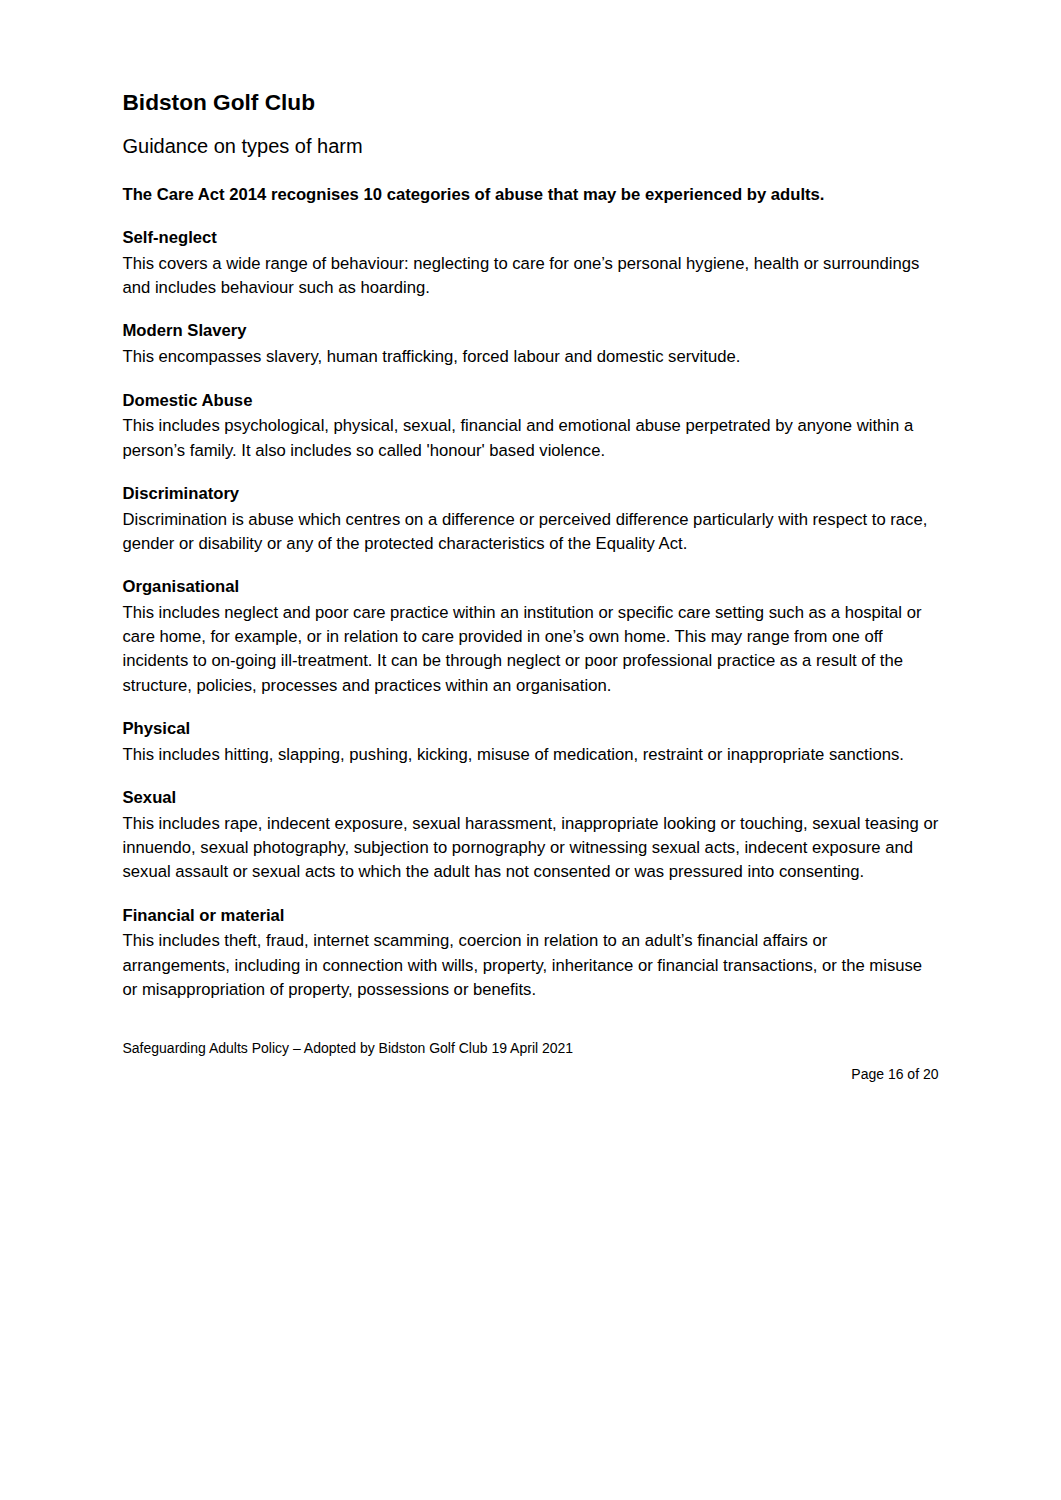Bidston Golf Club
Guidance on types of harm
The Care Act 2014 recognises 10 categories of abuse that may be experienced by adults.
Self-neglect
This covers a wide range of behaviour: neglecting to care for one’s personal hygiene, health or surroundings and includes behaviour such as hoarding.
Modern Slavery
This encompasses slavery, human trafficking, forced labour and domestic servitude.
Domestic Abuse
This includes psychological, physical, sexual, financial and emotional abuse perpetrated by anyone within a person’s family. It also includes so called 'honour' based violence.
Discriminatory
Discrimination is abuse which centres on a difference or perceived difference particularly with respect to race, gender or disability or any of the protected characteristics of the Equality Act.
Organisational
This includes neglect and poor care practice within an institution or specific care setting such as a hospital or care home, for example, or in relation to care provided in one’s own home. This may range from one off incidents to on-going ill-treatment. It can be through neglect or poor professional practice as a result of the structure, policies, processes and practices within an organisation.
Physical
This includes hitting, slapping, pushing, kicking, misuse of medication, restraint or inappropriate sanctions.
Sexual
This includes rape, indecent exposure, sexual harassment, inappropriate looking or touching, sexual teasing or innuendo, sexual photography, subjection to pornography or witnessing sexual acts, indecent exposure and sexual assault or sexual acts to which the adult has not consented or was pressured into consenting.
Financial or material
This includes theft, fraud, internet scamming, coercion in relation to an adult’s financial affairs or arrangements, including in connection with wills, property, inheritance or financial transactions, or the misuse or misappropriation of property, possessions or benefits.
Safeguarding Adults Policy – Adopted by Bidston Golf Club 19 April 2021
Page 16 of 20